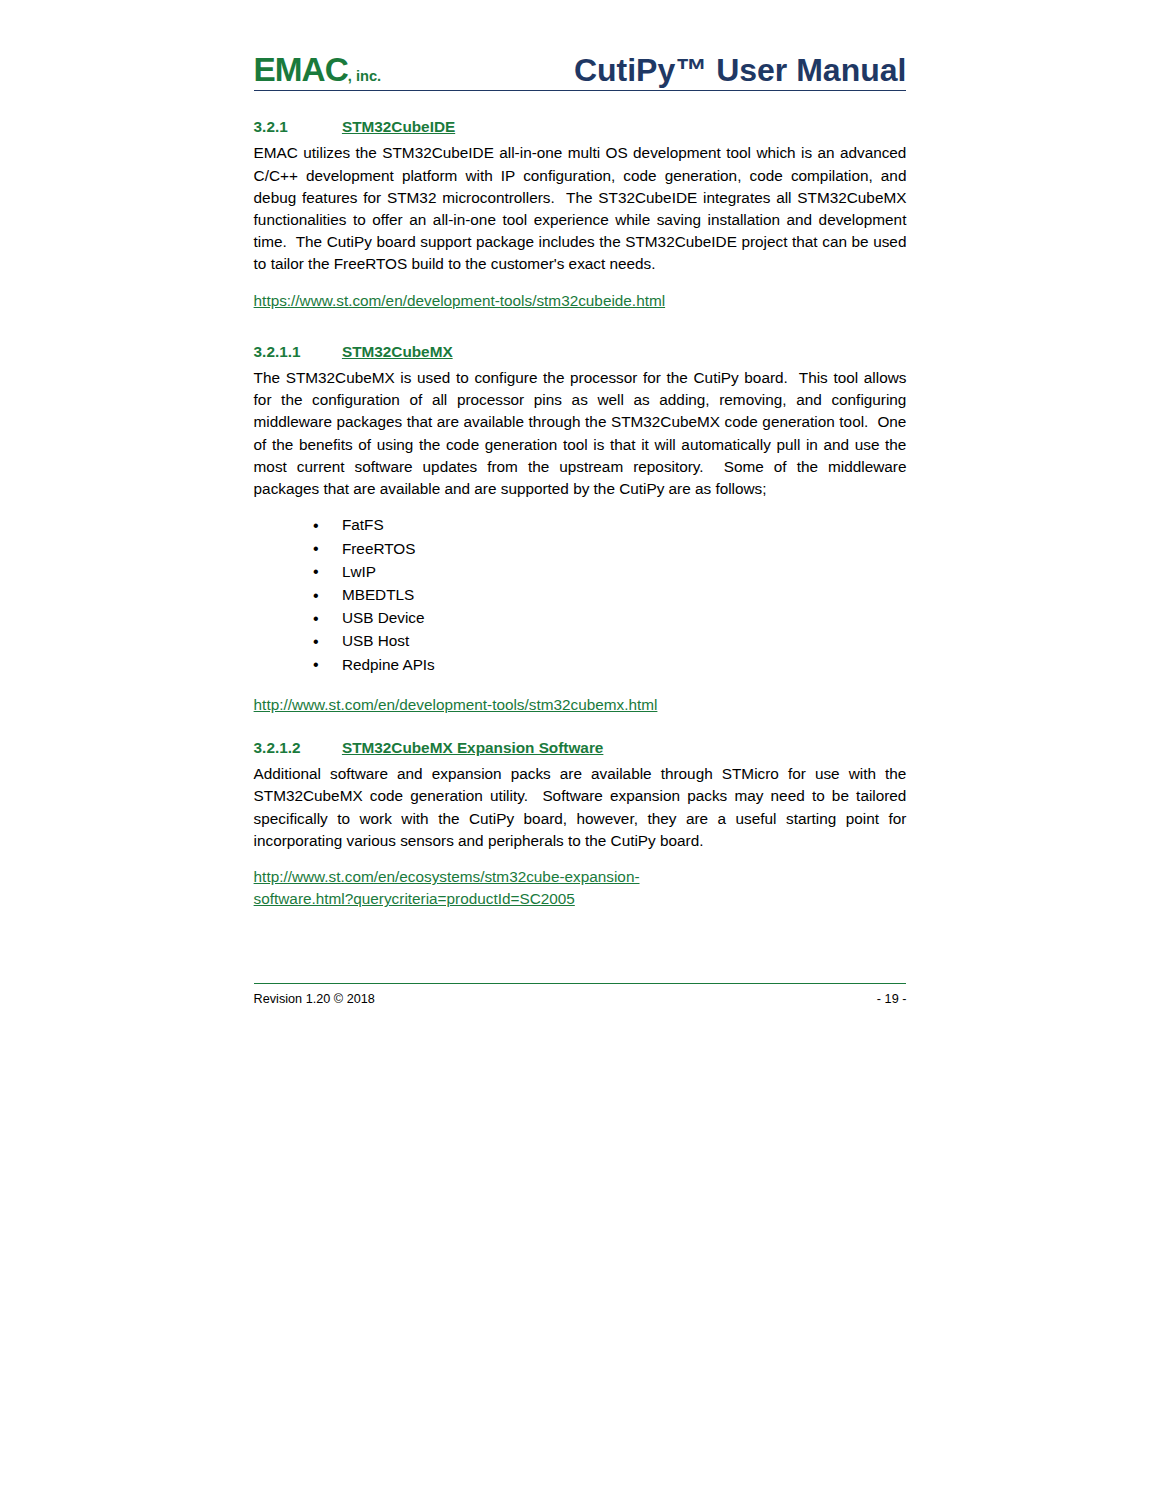EMAC, inc.
CutiPy™ User Manual
3.2.1 STM32CubeIDE
EMAC utilizes the STM32CubeIDE all-in-one multi OS development tool which is an advanced C/C++ development platform with IP configuration, code generation, code compilation, and debug features for STM32 microcontrollers. The ST32CubeIDE integrates all STM32CubeMX functionalities to offer an all-in-one tool experience while saving installation and development time. The CutiPy board support package includes the STM32CubeIDE project that can be used to tailor the FreeRTOS build to the customer's exact needs.
https://www.st.com/en/development-tools/stm32cubeide.html
3.2.1.1 STM32CubeMX
The STM32CubeMX is used to configure the processor for the CutiPy board. This tool allows for the configuration of all processor pins as well as adding, removing, and configuring middleware packages that are available through the STM32CubeMX code generation tool. One of the benefits of using the code generation tool is that it will automatically pull in and use the most current software updates from the upstream repository. Some of the middleware packages that are available and are supported by the CutiPy are as follows;
FatFS
FreeRTOS
LwIP
MBEDTLS
USB Device
USB Host
Redpine APIs
http://www.st.com/en/development-tools/stm32cubemx.html
3.2.1.2 STM32CubeMX Expansion Software
Additional software and expansion packs are available through STMicro for use with the STM32CubeMX code generation utility. Software expansion packs may need to be tailored specifically to work with the CutiPy board, however, they are a useful starting point for incorporating various sensors and peripherals to the CutiPy board.
http://www.st.com/en/ecosystems/stm32cube-expansion-
software.html?querycriteria=productId=SC2005
Revision 1.20 © 2018
- 19 -